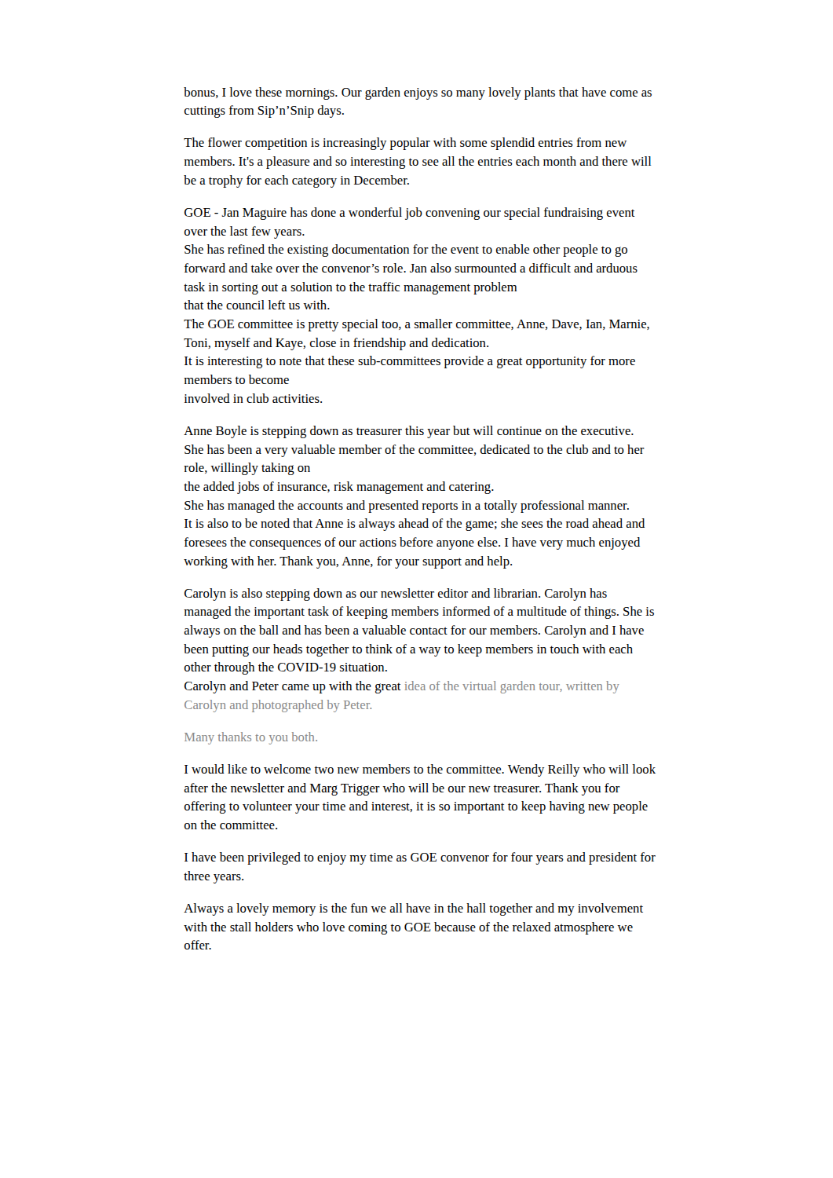bonus, I love these mornings. Our garden enjoys so many lovely plants that have come as cuttings from Sip’n’Snip days.
The flower competition is increasingly popular with some splendid entries from new members. It's a pleasure and so interesting to see all the entries each month and there will be a trophy for each category in December.
GOE - Jan Maguire has done a wonderful job convening our special fundraising event over the last few years.
She has refined the existing documentation for the event to enable other people to go forward and take over the convenor’s role. Jan also surmounted a difficult and arduous task in sorting out a solution to the traffic management problem
that the council left us with.
The GOE committee is pretty special too, a smaller committee, Anne, Dave, Ian, Marnie, Toni, myself and Kaye, close in friendship and dedication.
It is interesting to note that these sub-committees provide a great opportunity for more members to become
involved in club activities.
Anne Boyle is stepping down as treasurer this year but will continue on the executive.
She has been a very valuable member of the committee, dedicated to the club and to her role, willingly taking on
the added jobs of insurance, risk management and catering.
She has managed the accounts and presented reports in a totally professional manner.
It is also to be noted that Anne is always ahead of the game; she sees the road ahead and foresees the consequences of our actions before anyone else. I have very much enjoyed working with her. Thank you, Anne, for your support and help.
Carolyn is also stepping down as our newsletter editor and librarian. Carolyn has managed the important task of keeping members informed of a multitude of things. She is always on the ball and has been a valuable contact for our members. Carolyn and I have been putting our heads together to think of a way to keep members in touch with each other through the COVID-19 situation.
Carolyn and Peter came up with the great idea of the virtual garden tour, written by Carolyn and photographed by Peter.
Many thanks to you both.
I would like to welcome two new members to the committee. Wendy Reilly who will look after the newsletter and Marg Trigger who will be our new treasurer. Thank you for offering to volunteer your time and interest, it is so important to keep having new people on the committee.
I have been privileged to enjoy my time as GOE convenor for four years and president for three years.
Always a lovely memory is the fun we all have in the hall together and my involvement with the stall holders who love coming to GOE because of the relaxed atmosphere we offer.